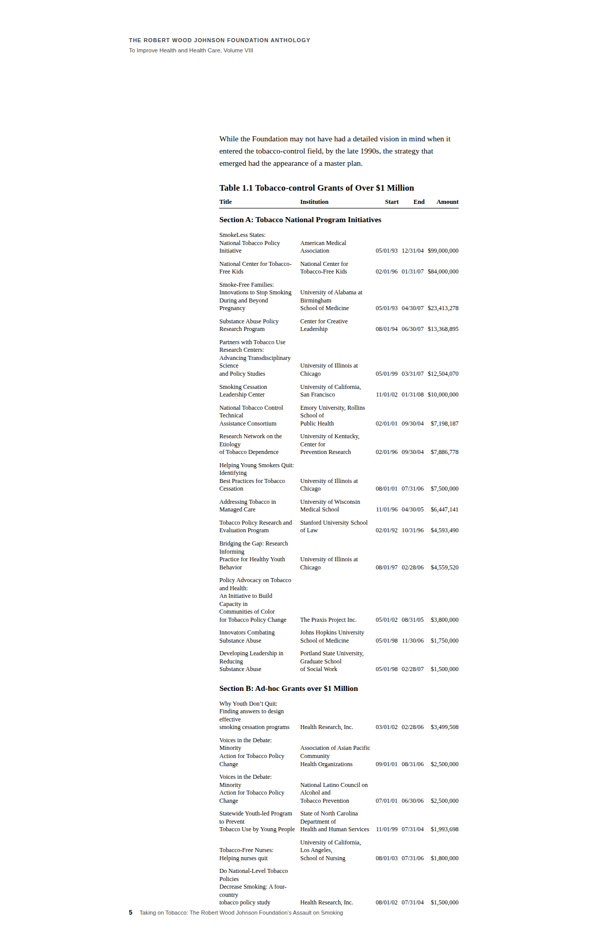The Robert Wood Johnson Foundation Anthology
To Improve Health and Health Care, Volume VIII
While the Foundation may not have had a detailed vision in mind when it entered the tobacco-control field, by the late 1990s, the strategy that emerged had the appearance of a master plan.
Table 1.1 Tobacco-control Grants of Over $1 Million
| Title | Institution | Start | End | Amount |
| --- | --- | --- | --- | --- |
| Section A: Tobacco National Program Initiatives |
| SmokeLess States: National Tobacco Policy Initiative | American Medical Association | 05/01/93 | 12/31/04 | $99,000,000 |
| National Center for Tobacco-Free Kids | National Center for Tobacco-Free Kids | 02/01/96 | 01/31/07 | $84,000,000 |
| Smoke-Free Families: Innovations to Stop Smoking During and Beyond Pregnancy | University of Alabama at Birmingham School of Medicine | 05/01/93 | 04/30/07 | $23,413,278 |
| Substance Abuse Policy Research Program | Center for Creative Leadership | 08/01/94 | 06/30/07 | $13,368,895 |
| Partners with Tobacco Use Research Centers: Advancing Transdisciplinary Science and Policy Studies | University of Illinois at Chicago | 05/01/99 | 03/31/07 | $12,504,070 |
| Smoking Cessation Leadership Center | University of California, San Francisco | 11/01/02 | 01/31/08 | $10,000,000 |
| National Tobacco Control Technical Assistance Consortium | Emory University, Rollins School of Public Health | 02/01/01 | 09/30/04 | $7,198,187 |
| Research Network on the Etiology of Tobacco Dependence | University of Kentucky, Center for Prevention Research | 02/01/96 | 09/30/04 | $7,886,778 |
| Helping Young Smokers Quit: Identifying Best Practices for Tobacco Cessation | University of Illinois at Chicago | 08/01/01 | 07/31/06 | $7,500,000 |
| Addressing Tobacco in Managed Care | University of Wisconsin Medical School | 11/01/96 | 04/30/05 | $6,447,141 |
| Tobacco Policy Research and Evaluation Program | Stanford University School of Law | 02/01/92 | 10/31/96 | $4,593,490 |
| Bridging the Gap: Research Informing Practice for Healthy Youth Behavior | University of Illinois at Chicago | 08/01/97 | 02/28/06 | $4,559,520 |
| Policy Advocacy on Tobacco and Health: An Initiative to Build Capacity in Communities of Color for Tobacco Policy Change | The Praxis Project Inc. | 05/01/02 | 08/31/05 | $3,800,000 |
| Innovators Combating Substance Abuse | Johns Hopkins University School of Medicine | 05/01/98 | 11/30/06 | $1,750,000 |
| Developing Leadership in Reducing Substance Abuse | Portland State University, Graduate School of Social Work | 05/01/98 | 02/28/07 | $1,500,000 |
| Section B: Ad-hoc Grants over $1 Million |
| Why Youth Don’t Quit: Finding answers to design effective smoking cessation programs | Health Research, Inc. | 03/01/02 | 02/28/06 | $3,499,508 |
| Voices in the Debate: Minority Action for Tobacco Policy Change | Association of Asian Pacific Community Health Organizations | 09/01/01 | 08/31/06 | $2,500,000 |
| Voices in the Debate: Minority Action for Tobacco Policy Change | National Latino Council on Alcohol and Tobacco Prevention | 07/01/01 | 06/30/06 | $2,500,000 |
| Statewide Youth-led Program to Prevent Tobacco Use by Young People | State of North Carolina Department of Health and Human Services | 11/01/99 | 07/31/04 | $1,993,698 |
| Tobacco-Free Nurses: Helping nurses quit | University of California, Los Angeles, School of Nursing | 08/01/03 | 07/31/06 | $1,800,000 |
| Do National-Level Tobacco Policies Decrease Smoking: A four-country tobacco policy study | Health Research, Inc. | 08/01/02 | 07/31/04 | $1,500,000 |
5 Taking on Tobacco: The Robert Wood Johnson Foundation’s Assault on Smoking